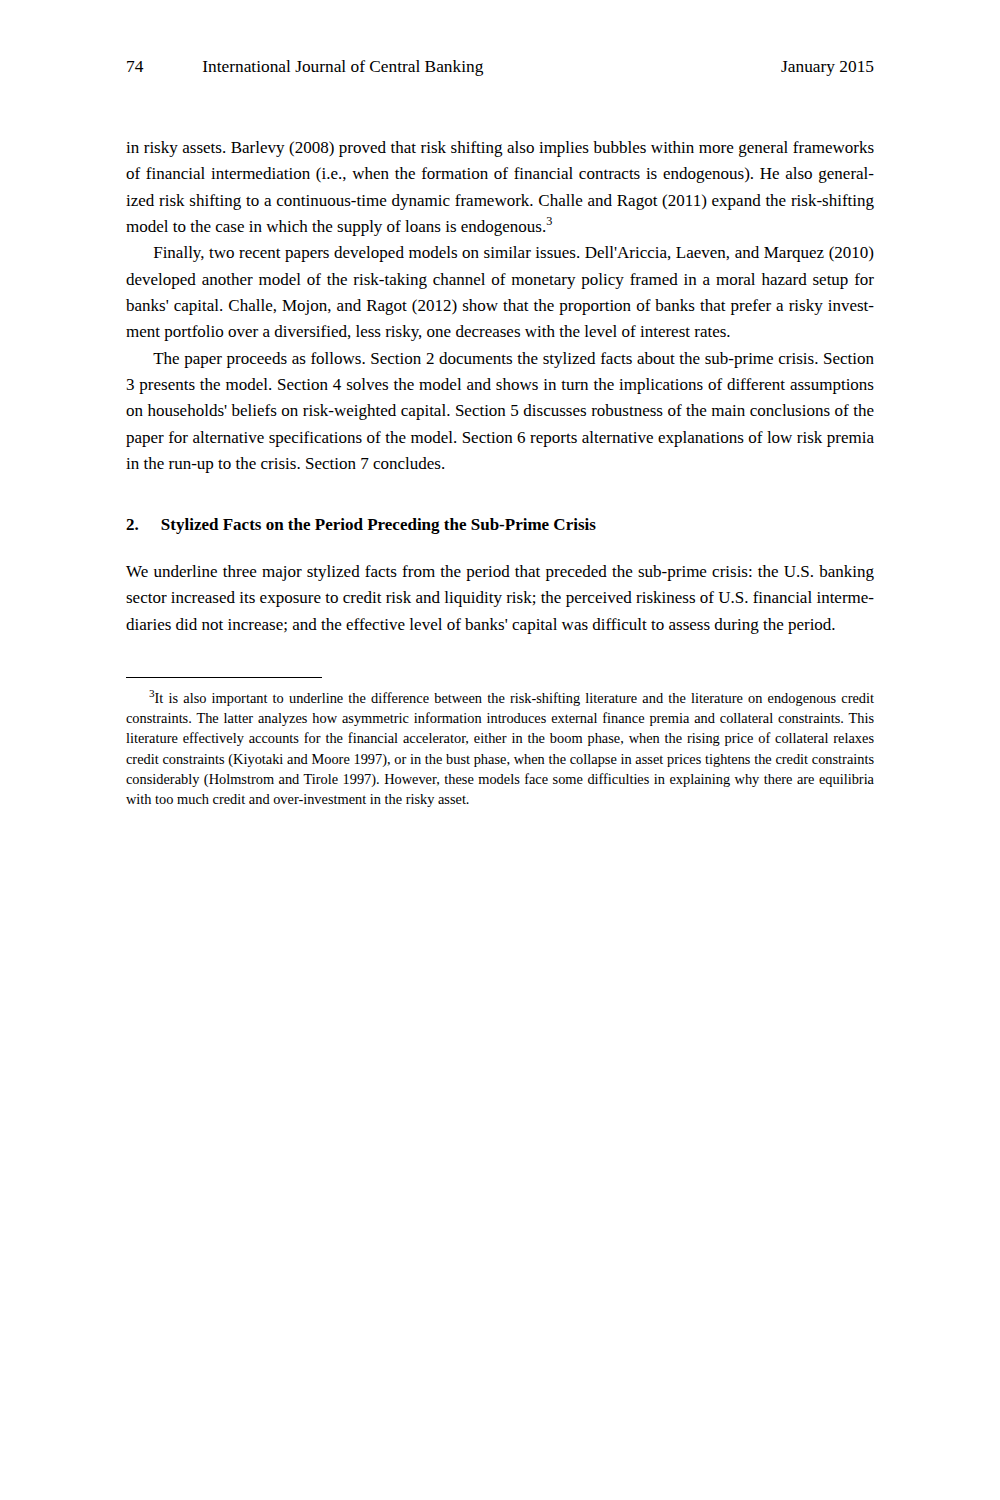74 International Journal of Central Banking January 2015
in risky assets. Barlevy (2008) proved that risk shifting also implies bubbles within more general frameworks of financial intermediation (i.e., when the formation of financial contracts is endogenous). He also generalized risk shifting to a continuous-time dynamic framework. Challe and Ragot (2011) expand the risk-shifting model to the case in which the supply of loans is endogenous.3
Finally, two recent papers developed models on similar issues. Dell'Ariccia, Laeven, and Marquez (2010) developed another model of the risk-taking channel of monetary policy framed in a moral hazard setup for banks' capital. Challe, Mojon, and Ragot (2012) show that the proportion of banks that prefer a risky investment portfolio over a diversified, less risky, one decreases with the level of interest rates.
The paper proceeds as follows. Section 2 documents the stylized facts about the sub-prime crisis. Section 3 presents the model. Section 4 solves the model and shows in turn the implications of different assumptions on households' beliefs on risk-weighted capital. Section 5 discusses robustness of the main conclusions of the paper for alternative specifications of the model. Section 6 reports alternative explanations of low risk premia in the run-up to the crisis. Section 7 concludes.
2. Stylized Facts on the Period Preceding the Sub-Prime Crisis
We underline three major stylized facts from the period that preceded the sub-prime crisis: the U.S. banking sector increased its exposure to credit risk and liquidity risk; the perceived riskiness of U.S. financial intermediaries did not increase; and the effective level of banks' capital was difficult to assess during the period.
3It is also important to underline the difference between the risk-shifting literature and the literature on endogenous credit constraints. The latter analyzes how asymmetric information introduces external finance premia and collateral constraints. This literature effectively accounts for the financial accelerator, either in the boom phase, when the rising price of collateral relaxes credit constraints (Kiyotaki and Moore 1997), or in the bust phase, when the collapse in asset prices tightens the credit constraints considerably (Holmstrom and Tirole 1997). However, these models face some difficulties in explaining why there are equilibria with too much credit and over-investment in the risky asset.